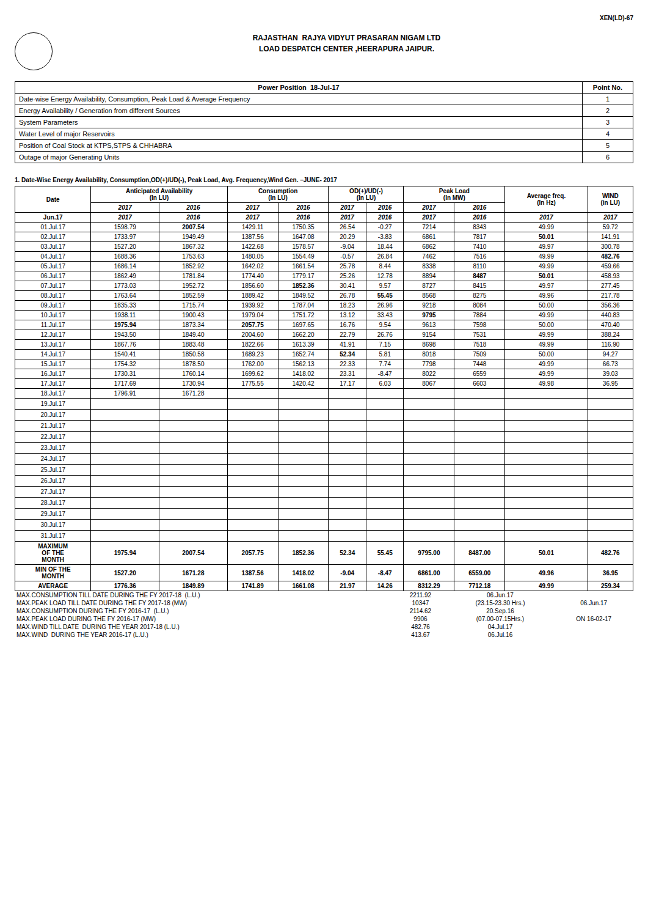XEN(LD)-67
RAJASTHAN RAJYA VIDYUT PRASARAN NIGAM LTD
LOAD DESPATCH CENTER ,HEERAPURA JAIPUR.
| Power Position 18-Jul-17 | Point No. |
| --- | --- |
| Date-wise Energy Availability, Consumption, Peak Load & Average Frequency | 1 |
| Energy Availability / Generation from different Sources | 2 |
| System Parameters | 3 |
| Water Level of major Reservoirs | 4 |
| Position of Coal Stock at KTPS,STPS & CHHABRA | 5 |
| Outage of major Generating Units | 6 |
1. Date-Wise Energy Availability, Consumption,OD(+)/UD(-), Peak Load, Avg. Frequency,Wind Gen. –JUNE- 2017
| Date | Anticipated Availability (In LU) | Consumption (In LU) | OD(+)/UD(-) (In LU) | Peak Load (In MW) | Average freq. (In Hz) | WIND (in LU) |
| --- | --- | --- | --- | --- | --- | --- |
| 2017 | 2016 | 2017 | 2016 | 2017 | 2016 | 2017 | 2016 |
| Jun.17 | 2017 | 2016 | 2017 | 2016 | 2017 | 2016 | 2017 | 2016 | 2017 | 2017 |
| 01.Jul.17 | 1598.79 | 2007.54 | 1429.11 | 1750.35 | 26.54 | -0.27 | 7214 | 8343 | 49.99 | 59.72 |
| 02.Jul.17 | 1733.97 | 1949.49 | 1387.56 | 1647.08 | 20.29 | -3.83 | 6861 | 7817 | 50.01 | 141.91 |
| 03.Jul.17 | 1527.20 | 1867.32 | 1422.68 | 1578.57 | -9.04 | 18.44 | 6862 | 7410 | 49.97 | 300.78 |
| 04.Jul.17 | 1688.36 | 1753.63 | 1480.05 | 1554.49 | -0.57 | 26.84 | 7462 | 7516 | 49.99 | 482.76 |
| 05.Jul.17 | 1686.14 | 1852.92 | 1642.02 | 1661.54 | 25.78 | 8.44 | 8338 | 8110 | 49.99 | 459.66 |
| 06.Jul.17 | 1862.49 | 1781.84 | 1774.40 | 1779.17 | 25.26 | 12.78 | 8894 | 8487 | 50.01 | 458.93 |
| 07.Jul.17 | 1773.03 | 1952.72 | 1856.60 | 1852.36 | 30.41 | 9.57 | 8727 | 8415 | 49.97 | 277.45 |
| 08.Jul.17 | 1763.64 | 1852.59 | 1889.42 | 1849.52 | 26.78 | 55.45 | 8568 | 8275 | 49.96 | 217.78 |
| 09.Jul.17 | 1835.33 | 1715.74 | 1939.92 | 1787.04 | 18.23 | 26.96 | 9218 | 8084 | 50.00 | 356.36 |
| 10.Jul.17 | 1938.11 | 1900.43 | 1979.04 | 1751.72 | 13.12 | 33.43 | 9795 | 7884 | 49.99 | 440.83 |
| 11.Jul.17 | 1975.94 | 1873.34 | 2057.75 | 1697.65 | 16.76 | 9.54 | 9613 | 7598 | 50.00 | 470.40 |
| 12.Jul.17 | 1943.50 | 1849.40 | 2004.60 | 1662.20 | 22.79 | 26.76 | 9154 | 7531 | 49.99 | 388.24 |
| 13.Jul.17 | 1867.76 | 1883.48 | 1822.66 | 1613.39 | 41.91 | 7.15 | 8698 | 7518 | 49.99 | 116.90 |
| 14.Jul.17 | 1540.41 | 1850.58 | 1689.23 | 1652.74 | 52.34 | 5.81 | 8018 | 7509 | 50.00 | 94.27 |
| 15.Jul.17 | 1754.32 | 1878.50 | 1762.00 | 1562.13 | 22.33 | 7.74 | 7798 | 7448 | 49.99 | 66.73 |
| 16.Jul.17 | 1730.31 | 1760.14 | 1699.62 | 1418.02 | 23.31 | -8.47 | 8022 | 6559 | 49.99 | 39.03 |
| 17.Jul.17 | 1717.69 | 1730.94 | 1775.55 | 1420.42 | 17.17 | 6.03 | 8067 | 6603 | 49.98 | 36.95 |
| 18.Jul.17 | 1796.91 | 1671.28 | | | | | | | | |
| 19.Jul.17 | | | | | | | | | | |
| 20.Jul.17 | | | | | | | | | | |
| 21.Jul.17 | | | | | | | | | | |
| 22.Jul.17 | | | | | | | | | | |
| 23.Jul.17 | | | | | | | | | | |
| 24.Jul.17 | | | | | | | | | | |
| 25.Jul.17 | | | | | | | | | | |
| 26.Jul.17 | | | | | | | | | | |
| 27.Jul.17 | | | | | | | | | | |
| 28.Jul.17 | | | | | | | | | | |
| 29.Jul.17 | | | | | | | | | | |
| 30.Jul.17 | | | | | | | | | | |
| 31.Jul.17 | | | | | | | | | | |
| MAXIMUM OF THE MONTH | 1975.94 | 2007.54 | 2057.75 | 1852.36 | 52.34 | 55.45 | 9795.00 | 8487.00 | 50.01 | 482.76 |
| MIN OF THE MONTH | 1527.20 | 1671.28 | 1387.56 | 1418.02 | -9.04 | -8.47 | 6861.00 | 6559.00 | 49.96 | 36.95 |
| AVERAGE | 1776.36 | 1849.89 | 1741.89 | 1661.08 | 21.97 | 14.26 | 8312.29 | 7712.18 | 49.99 | 259.34 |
| MAX.CONSUMPTION TILL DATE DURING THE FY 2017-18 (L.U.) | 2211.92 | 06.Jun.17 | |
| MAX.PEAK LOAD TILL DATE DURING THE FY 2017-18 (MW) | 10347 | (23.15-23.30 Hrs.) | 06.Jun.17 |
| MAX.CONSUMPTION DURING THE FY 2016-17 (L.U.) | 2114.62 | 20.Sep.16 | |
| MAX.PEAK LOAD DURING THE FY 2016-17 (MW) | 9906 | (07.00-07.15Hrs.) | ON 16-02-17 |
| MAX.WIND TILL DATE DURING THE YEAR 2017-18 (L.U.) | 482.76 | 04.Jul.17 | |
| MAX.WIND DURING THE YEAR 2016-17 (L.U.) | 413.67 | 06.Jul.16 | |